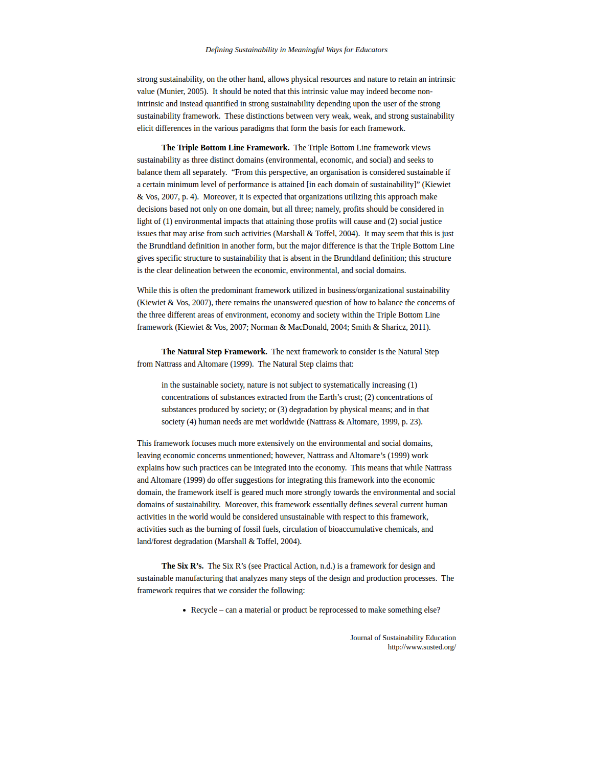Defining Sustainability in Meaningful Ways for Educators
strong sustainability, on the other hand, allows physical resources and nature to retain an intrinsic value (Munier, 2005). It should be noted that this intrinsic value may indeed become non-intrinsic and instead quantified in strong sustainability depending upon the user of the strong sustainability framework. These distinctions between very weak, weak, and strong sustainability elicit differences in the various paradigms that form the basis for each framework.
The Triple Bottom Line Framework. The Triple Bottom Line framework views sustainability as three distinct domains (environmental, economic, and social) and seeks to balance them all separately. “From this perspective, an organisation is considered sustainable if a certain minimum level of performance is attained [in each domain of sustainability]” (Kiewiet & Vos, 2007, p. 4). Moreover, it is expected that organizations utilizing this approach make decisions based not only on one domain, but all three; namely, profits should be considered in light of (1) environmental impacts that attaining those profits will cause and (2) social justice issues that may arise from such activities (Marshall & Toffel, 2004). It may seem that this is just the Brundtland definition in another form, but the major difference is that the Triple Bottom Line gives specific structure to sustainability that is absent in the Brundtland definition; this structure is the clear delineation between the economic, environmental, and social domains.
While this is often the predominant framework utilized in business/organizational sustainability (Kiewiet & Vos, 2007), there remains the unanswered question of how to balance the concerns of the three different areas of environment, economy and society within the Triple Bottom Line framework (Kiewiet & Vos, 2007; Norman & MacDonald, 2004; Smith & Sharicz, 2011).
The Natural Step Framework. The next framework to consider is the Natural Step from Nattrass and Altomare (1999). The Natural Step claims that:
in the sustainable society, nature is not subject to systematically increasing (1) concentrations of substances extracted from the Earth’s crust; (2) concentrations of substances produced by society; or (3) degradation by physical means; and in that society (4) human needs are met worldwide (Nattrass & Altomare, 1999, p. 23).
This framework focuses much more extensively on the environmental and social domains, leaving economic concerns unmentioned; however, Nattrass and Altomare’s (1999) work explains how such practices can be integrated into the economy. This means that while Nattrass and Altomare (1999) do offer suggestions for integrating this framework into the economic domain, the framework itself is geared much more strongly towards the environmental and social domains of sustainability. Moreover, this framework essentially defines several current human activities in the world would be considered unsustainable with respect to this framework, activities such as the burning of fossil fuels, circulation of bioaccumulative chemicals, and land/forest degradation (Marshall & Toffel, 2004).
The Six R’s. The Six R’s (see Practical Action, n.d.) is a framework for design and sustainable manufacturing that analyzes many steps of the design and production processes. The framework requires that we consider the following:
Recycle – can a material or product be reprocessed to make something else?
Journal of Sustainability Education
http://www.susted.org/